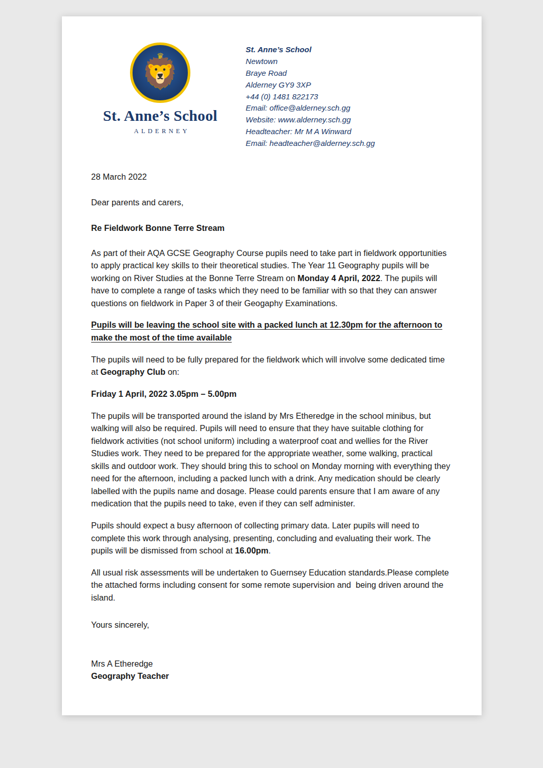♛ 🦁
St. Anne’s School
Alderney
St. Anne’s School
Newtown
Braye Road
Alderney GY9 3XP
+44 (0) 1481 822173
Email: office@alderney.sch.gg
Website: www.alderney.sch.gg
Headteacher: Mr M A Winward
Email: headteacher@alderney.sch.gg
28 March 2022
Dear parents and carers,
Re Fieldwork Bonne Terre Stream
As part of their AQA GCSE Geography Course pupils need to take part in fieldwork opportunities to apply practical key skills to their theoretical studies. The Year 11 Geography pupils will be working on River Studies at the Bonne Terre Stream on Monday 4 April, 2022. The pupils will have to complete a range of tasks which they need to be familiar with so that they can answer questions on fieldwork in Paper 3 of their Geogaphy Examinations.
Pupils will be leaving the school site with a packed lunch at 12.30pm for the afternoon to make the most of the time available
The pupils will need to be fully prepared for the fieldwork which will involve some dedicated time at Geography Club on:
Friday 1 April, 2022 3.05pm – 5.00pm
The pupils will be transported around the island by Mrs Etheredge in the school minibus, but walking will also be required. Pupils will need to ensure that they have suitable clothing for fieldwork activities (not school uniform) including a waterproof coat and wellies for the River Studies work. They need to be prepared for the appropriate weather, some walking, practical skills and outdoor work. They should bring this to school on Monday morning with everything they need for the afternoon, including a packed lunch with a drink. Any medication should be clearly labelled with the pupils name and dosage. Please could parents ensure that I am aware of any medication that the pupils need to take, even if they can self administer.
Pupils should expect a busy afternoon of collecting primary data. Later pupils will need to complete this work through analysing, presenting, concluding and evaluating their work. The pupils will be dismissed from school at 16.00pm.
All usual risk assessments will be undertaken to Guernsey Education standards.Please complete the attached forms including consent for some remote supervision and being driven around the island.
Yours sincerely,
Mrs A Etheredge
Geography Teacher